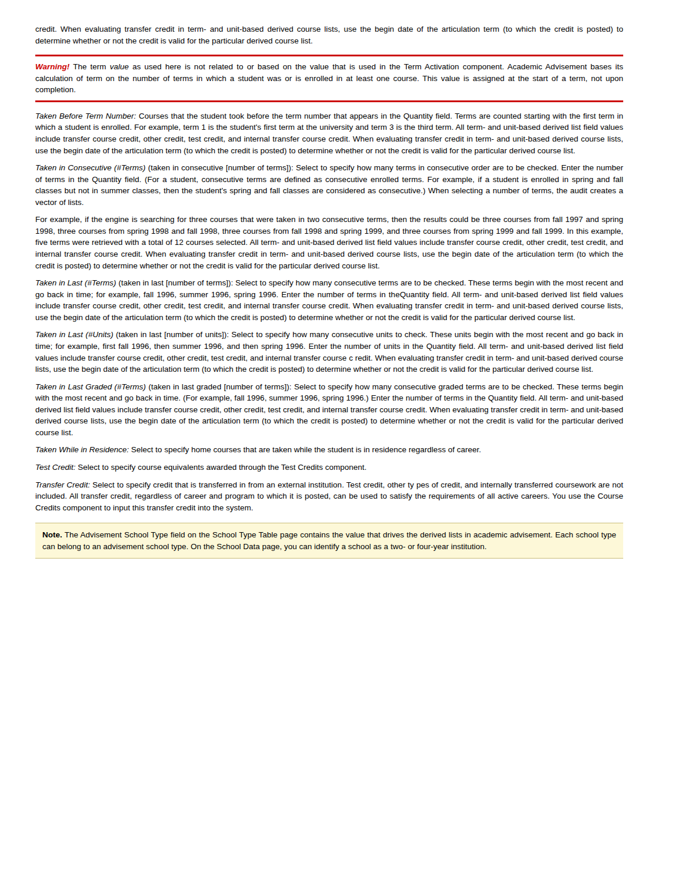credit. When evaluating transfer credit in term- and unit-based derived course lists, use the begin date of the articulation term (to which the credit is posted) to determine whether or not the credit is valid for the particular derived course list.
Warning! The term value as used here is not related to or based on the value that is used in the Term Activation component. Academic Advisement bases its calculation of term on the number of terms in which a student was or is enrolled in at least one course. This value is assigned at the start of a term, not upon completion.
Taken Before Term Number: Courses that the student took before the term number that appears in the Quantity field. Terms are counted starting with the first term in which a student is enrolled. For example, term 1 is the student's first term at the university and term 3 is the third term. All term- and unit-based derived list field values include transfer course credit, other credit, test credit, and internal transfer course credit. When evaluating transfer credit in term- and unit-based derived course lists, use the begin date of the articulation term (to which the credit is posted) to determine whether or not the credit is valid for the particular derived course list.
Taken in Consecutive (#Terms) (taken in consecutive [number of terms]): Select to specify how many terms in consecutive order are to be checked. Enter the number of terms in the Quantity field. (For a student, consecutive terms are defined as consecutive enrolled terms. For example, if a student is enrolled in spring and fall classes but not in summer classes, then the student's spring and fall classes are considered as consecutive.) When selecting a number of terms, the audit creates a vector of lists.
For example, if the engine is searching for three courses that were taken in two consecutive terms, then the results could be three courses from fall 1997 and spring 1998, three courses from spring 1998 and fall 1998, three courses from fall 1998 and spring 1999, and three courses from spring 1999 and fall 1999. In this example, five terms were retrieved with a total of 12 courses selected. All term- and unit-based derived list field values include transfer course credit, other credit, test credit, and internal transfer course credit. When evaluating transfer credit in term- and unit-based derived course lists, use the begin date of the articulation term (to which the credit is posted) to determine whether or not the credit is valid for the particular derived course list.
Taken in Last (#Terms) (taken in last [number of terms]): Select to specify how many consecutive terms are to be checked. These terms begin with the most recent and go back in time; for example, fall 1996, summer 1996, spring 1996. Enter the number of terms in theQuantity field. All term- and unit-based derived list field values include transfer course credit, other credit, test credit, and internal transfer course credit. When evaluating transfer credit in term- and unit-based derived course lists, use the begin date of the articulation term (to which the credit is posted) to determine whether or not the credit is valid for the particular derived course list.
Taken in Last (#Units) (taken in last [number of units]): Select to specify how many consecutive units to check. These units begin with the most recent and go back in time; for example, first fall 1996, then summer 1996, and then spring 1996. Enter the number of units in the Quantity field. All term- and unit-based derived list field values include transfer course credit, other credit, test credit, and internal transfer course c redit. When evaluating transfer credit in term- and unit-based derived course lists, use the begin date of the articulation term (to which the credit is posted) to determine whether or not the credit is valid for the particular derived course list.
Taken in Last Graded (#Terms) (taken in last graded [number of terms]): Select to specify how many consecutive graded terms are to be checked. These terms begin with the most recent and go back in time. (For example, fall 1996, summer 1996, spring 1996.) Enter the number of terms in the Quantity field. All term- and unit-based derived list field values include transfer course credit, other credit, test credit, and internal transfer course credit. When evaluating transfer credit in term- and unit-based derived course lists, use the begin date of the articulation term (to which the credit is posted) to determine whether or not the credit is valid for the particular derived course list.
Taken While in Residence: Select to specify home courses that are taken while the student is in residence regardless of career.
Test Credit: Select to specify course equivalents awarded through the Test Credits component.
Transfer Credit: Select to specify credit that is transferred in from an external institution. Test credit, other ty pes of credit, and internally transferred coursework are not included. All transfer credit, regardless of career and program to which it is posted, can be used to satisfy the requirements of all active careers. You use the Course Credits component to input this transfer credit into the system.
Note. The Advisement School Type field on the School Type Table page contains the value that drives the derived lists in academic advisement. Each school type can belong to an advisement school type. On the School Data page, you can identify a school as a two- or four-year institution.